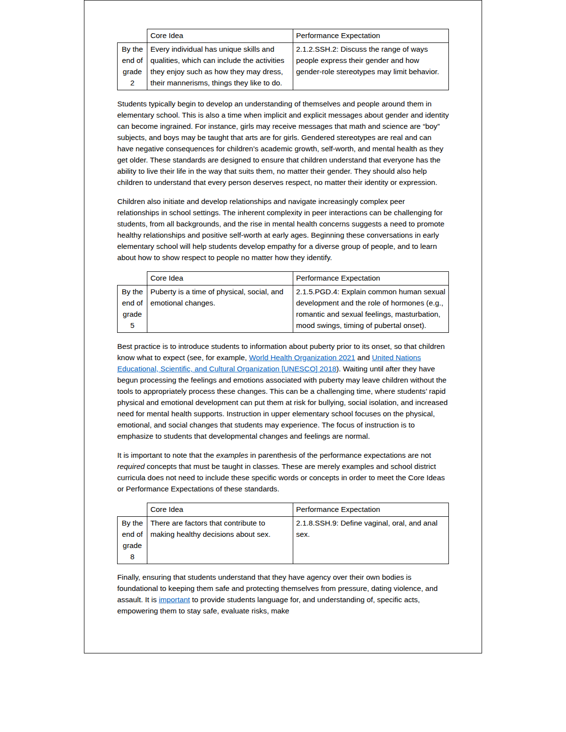| | Core Idea | Performance Expectation |
| --- | --- | --- |
| By the end of grade 2 | Every individual has unique skills and qualities, which can include the activities they enjoy such as how they may dress, their mannerisms, things they like to do. | 2.1.2.SSH.2: Discuss the range of ways people express their gender and how gender-role stereotypes may limit behavior. |
Students typically begin to develop an understanding of themselves and people around them in elementary school. This is also a time when implicit and explicit messages about gender and identity can become ingrained. For instance, girls may receive messages that math and science are “boy” subjects, and boys may be taught that arts are for girls. Gendered stereotypes are real and can have negative consequences for children’s academic growth, self-worth, and mental health as they get older. These standards are designed to ensure that children understand that everyone has the ability to live their life in the way that suits them, no matter their gender. They should also help children to understand that every person deserves respect, no matter their identity or expression.
Children also initiate and develop relationships and navigate increasingly complex peer relationships in school settings. The inherent complexity in peer interactions can be challenging for students, from all backgrounds, and the rise in mental health concerns suggests a need to promote healthy relationships and positive self-worth at early ages. Beginning these conversations in early elementary school will help students develop empathy for a diverse group of people, and to learn about how to show respect to people no matter how they identify.
| | Core Idea | Performance Expectation |
| --- | --- | --- |
| By the end of grade 5 | Puberty is a time of physical, social, and emotional changes. | 2.1.5.PGD.4: Explain common human sexual development and the role of hormones (e.g., romantic and sexual feelings, masturbation, mood swings, timing of pubertal onset). |
Best practice is to introduce students to information about puberty prior to its onset, so that children know what to expect (see, for example, World Health Organization 2021 and United Nations Educational, Scientific, and Cultural Organization [UNESCO] 2018). Waiting until after they have begun processing the feelings and emotions associated with puberty may leave children without the tools to appropriately process these changes. This can be a challenging time, where students’ rapid physical and emotional development can put them at risk for bullying, social isolation, and increased need for mental health supports. Instruction in upper elementary school focuses on the physical, emotional, and social changes that students may experience. The focus of instruction is to emphasize to students that developmental changes and feelings are normal.
It is important to note that the examples in parenthesis of the performance expectations are not required concepts that must be taught in classes. These are merely examples and school district curricula does not need to include these specific words or concepts in order to meet the Core Ideas or Performance Expectations of these standards.
| | Core Idea | Performance Expectation |
| --- | --- | --- |
| By the end of grade 8 | There are factors that contribute to making healthy decisions about sex. | 2.1.8.SSH.9: Define vaginal, oral, and anal sex. |
Finally, ensuring that students understand that they have agency over their own bodies is foundational to keeping them safe and protecting themselves from pressure, dating violence, and assault. It is important to provide students language for, and understanding of, specific acts, empowering them to stay safe, evaluate risks, make